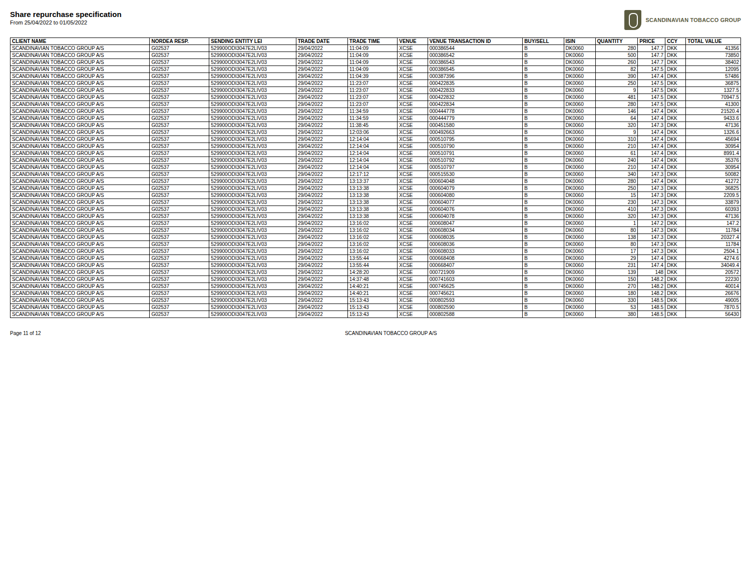Share repurchase specification
From 25/04/2022 to 01/05/2022
SCANDINAVIAN TOBACCO GROUP
| CLIENT NAME | NORDEA RESP. | SENDING ENTITY LEI | TRADE DATE | TRADE TIME | VENUE | VENUE TRANSACTION ID | BUY/SELL | ISIN | QUANTITY | PRICE | CCY | TOTAL VALUE |
| --- | --- | --- | --- | --- | --- | --- | --- | --- | --- | --- | --- | --- |
| SCANDINAVIAN TOBACCO GROUP A/S | G02537 | 529900ODI3047E2LIV03 | 29/04/2022 | 11:04:09 | XCSE | 000386544 | B | DK0060 | 280 | 147.7 | DKK | 41356 |
| SCANDINAVIAN TOBACCO GROUP A/S | G02537 | 529900ODI3047E2LIV03 | 29/04/2022 | 11:04:09 | XCSE | 000386542 | B | DK0060 | 500 | 147.7 | DKK | 73850 |
| SCANDINAVIAN TOBACCO GROUP A/S | G02537 | 529900ODI3047E2LIV03 | 29/04/2022 | 11:04:09 | XCSE | 000386543 | B | DK0060 | 260 | 147.7 | DKK | 38402 |
| SCANDINAVIAN TOBACCO GROUP A/S | G02537 | 529900ODI3047E2LIV03 | 29/04/2022 | 11:04:09 | XCSE | 000386545 | B | DK0060 | 82 | 147.5 | DKK | 12095 |
| SCANDINAVIAN TOBACCO GROUP A/S | G02537 | 529900ODI3047E2LIV03 | 29/04/2022 | 11:04:39 | XCSE | 000387396 | B | DK0060 | 390 | 147.4 | DKK | 57486 |
| SCANDINAVIAN TOBACCO GROUP A/S | G02537 | 529900ODI3047E2LIV03 | 29/04/2022 | 11:23:07 | XCSE | 000422835 | B | DK0060 | 250 | 147.5 | DKK | 36875 |
| SCANDINAVIAN TOBACCO GROUP A/S | G02537 | 529900ODI3047E2LIV03 | 29/04/2022 | 11:23:07 | XCSE | 000422833 | B | DK0060 | 9 | 147.5 | DKK | 1327.5 |
| SCANDINAVIAN TOBACCO GROUP A/S | G02537 | 529900ODI3047E2LIV03 | 29/04/2022 | 11:23:07 | XCSE | 000422832 | B | DK0060 | 481 | 147.5 | DKK | 70947.5 |
| SCANDINAVIAN TOBACCO GROUP A/S | G02537 | 529900ODI3047E2LIV03 | 29/04/2022 | 11:23:07 | XCSE | 000422834 | B | DK0060 | 280 | 147.5 | DKK | 41300 |
| SCANDINAVIAN TOBACCO GROUP A/S | G02537 | 529900ODI3047E2LIV03 | 29/04/2022 | 11:34:59 | XCSE | 000444778 | B | DK0060 | 146 | 147.4 | DKK | 21520.4 |
| SCANDINAVIAN TOBACCO GROUP A/S | G02537 | 529900ODI3047E2LIV03 | 29/04/2022 | 11:34:59 | XCSE | 000444779 | B | DK0060 | 64 | 147.4 | DKK | 9433.6 |
| SCANDINAVIAN TOBACCO GROUP A/S | G02537 | 529900ODI3047E2LIV03 | 29/04/2022 | 11:38:45 | XCSE | 000451580 | B | DK0060 | 320 | 147.3 | DKK | 47136 |
| SCANDINAVIAN TOBACCO GROUP A/S | G02537 | 529900ODI3047E2LIV03 | 29/04/2022 | 12:03:06 | XCSE | 000492663 | B | DK0060 | 9 | 147.4 | DKK | 1326.6 |
| SCANDINAVIAN TOBACCO GROUP A/S | G02537 | 529900ODI3047E2LIV03 | 29/04/2022 | 12:14:04 | XCSE | 000510795 | B | DK0060 | 310 | 147.4 | DKK | 45694 |
| SCANDINAVIAN TOBACCO GROUP A/S | G02537 | 529900ODI3047E2LIV03 | 29/04/2022 | 12:14:04 | XCSE | 000510790 | B | DK0060 | 210 | 147.4 | DKK | 30954 |
| SCANDINAVIAN TOBACCO GROUP A/S | G02537 | 529900ODI3047E2LIV03 | 29/04/2022 | 12:14:04 | XCSE | 000510791 | B | DK0060 | 61 | 147.4 | DKK | 8991.4 |
| SCANDINAVIAN TOBACCO GROUP A/S | G02537 | 529900ODI3047E2LIV03 | 29/04/2022 | 12:14:04 | XCSE | 000510792 | B | DK0060 | 240 | 147.4 | DKK | 35376 |
| SCANDINAVIAN TOBACCO GROUP A/S | G02537 | 529900ODI3047E2LIV03 | 29/04/2022 | 12:14:04 | XCSE | 000510797 | B | DK0060 | 210 | 147.4 | DKK | 30954 |
| SCANDINAVIAN TOBACCO GROUP A/S | G02537 | 529900ODI3047E2LIV03 | 29/04/2022 | 12:17:12 | XCSE | 000515530 | B | DK0060 | 340 | 147.3 | DKK | 50082 |
| SCANDINAVIAN TOBACCO GROUP A/S | G02537 | 529900ODI3047E2LIV03 | 29/04/2022 | 13:13:37 | XCSE | 000604048 | B | DK0060 | 280 | 147.4 | DKK | 41272 |
| SCANDINAVIAN TOBACCO GROUP A/S | G02537 | 529900ODI3047E2LIV03 | 29/04/2022 | 13:13:38 | XCSE | 000604079 | B | DK0060 | 250 | 147.3 | DKK | 36825 |
| SCANDINAVIAN TOBACCO GROUP A/S | G02537 | 529900ODI3047E2LIV03 | 29/04/2022 | 13:13:38 | XCSE | 000604080 | B | DK0060 | 15 | 147.3 | DKK | 2209.5 |
| SCANDINAVIAN TOBACCO GROUP A/S | G02537 | 529900ODI3047E2LIV03 | 29/04/2022 | 13:13:38 | XCSE | 000604077 | B | DK0060 | 230 | 147.3 | DKK | 33879 |
| SCANDINAVIAN TOBACCO GROUP A/S | G02537 | 529900ODI3047E2LIV03 | 29/04/2022 | 13:13:38 | XCSE | 000604076 | B | DK0060 | 410 | 147.3 | DKK | 60393 |
| SCANDINAVIAN TOBACCO GROUP A/S | G02537 | 529900ODI3047E2LIV03 | 29/04/2022 | 13:13:38 | XCSE | 000604078 | B | DK0060 | 320 | 147.3 | DKK | 47136 |
| SCANDINAVIAN TOBACCO GROUP A/S | G02537 | 529900ODI3047E2LIV03 | 29/04/2022 | 13:16:02 | XCSE | 000608047 | B | DK0060 | 1 | 147.2 | DKK | 147.2 |
| SCANDINAVIAN TOBACCO GROUP A/S | G02537 | 529900ODI3047E2LIV03 | 29/04/2022 | 13:16:02 | XCSE | 000608034 | B | DK0060 | 80 | 147.3 | DKK | 11784 |
| SCANDINAVIAN TOBACCO GROUP A/S | G02537 | 529900ODI3047E2LIV03 | 29/04/2022 | 13:16:02 | XCSE | 000608035 | B | DK0060 | 138 | 147.3 | DKK | 20327.4 |
| SCANDINAVIAN TOBACCO GROUP A/S | G02537 | 529900ODI3047E2LIV03 | 29/04/2022 | 13:16:02 | XCSE | 000608036 | B | DK0060 | 80 | 147.3 | DKK | 11784 |
| SCANDINAVIAN TOBACCO GROUP A/S | G02537 | 529900ODI3047E2LIV03 | 29/04/2022 | 13:16:02 | XCSE | 000608033 | B | DK0060 | 17 | 147.3 | DKK | 2504.1 |
| SCANDINAVIAN TOBACCO GROUP A/S | G02537 | 529900ODI3047E2LIV03 | 29/04/2022 | 13:55:44 | XCSE | 000668408 | B | DK0060 | 29 | 147.4 | DKK | 4274.6 |
| SCANDINAVIAN TOBACCO GROUP A/S | G02537 | 529900ODI3047E2LIV03 | 29/04/2022 | 13:55:44 | XCSE | 000668407 | B | DK0060 | 231 | 147.4 | DKK | 34049.4 |
| SCANDINAVIAN TOBACCO GROUP A/S | G02537 | 529900ODI3047E2LIV03 | 29/04/2022 | 14:28:20 | XCSE | 000721909 | B | DK0060 | 139 | 148 | DKK | 20572 |
| SCANDINAVIAN TOBACCO GROUP A/S | G02537 | 529900ODI3047E2LIV03 | 29/04/2022 | 14:37:48 | XCSE | 000741603 | B | DK0060 | 150 | 148.2 | DKK | 22230 |
| SCANDINAVIAN TOBACCO GROUP A/S | G02537 | 529900ODI3047E2LIV03 | 29/04/2022 | 14:40:21 | XCSE | 000745625 | B | DK0060 | 270 | 148.2 | DKK | 40014 |
| SCANDINAVIAN TOBACCO GROUP A/S | G02537 | 529900ODI3047E2LIV03 | 29/04/2022 | 14:40:21 | XCSE | 000745621 | B | DK0060 | 180 | 148.2 | DKK | 26676 |
| SCANDINAVIAN TOBACCO GROUP A/S | G02537 | 529900ODI3047E2LIV03 | 29/04/2022 | 15:13:43 | XCSE | 000802593 | B | DK0060 | 330 | 148.5 | DKK | 49005 |
| SCANDINAVIAN TOBACCO GROUP A/S | G02537 | 529900ODI3047E2LIV03 | 29/04/2022 | 15:13:43 | XCSE | 000802590 | B | DK0060 | 53 | 148.5 | DKK | 7870.5 |
| SCANDINAVIAN TOBACCO GROUP A/S | G02537 | 529900ODI3047E2LIV03 | 29/04/2022 | 15:13:43 | XCSE | 000802588 | B | DK0060 | 380 | 148.5 | DKK | 56430 |
Page 11 of 12
SCANDINAVIAN TOBACCO GROUP A/S